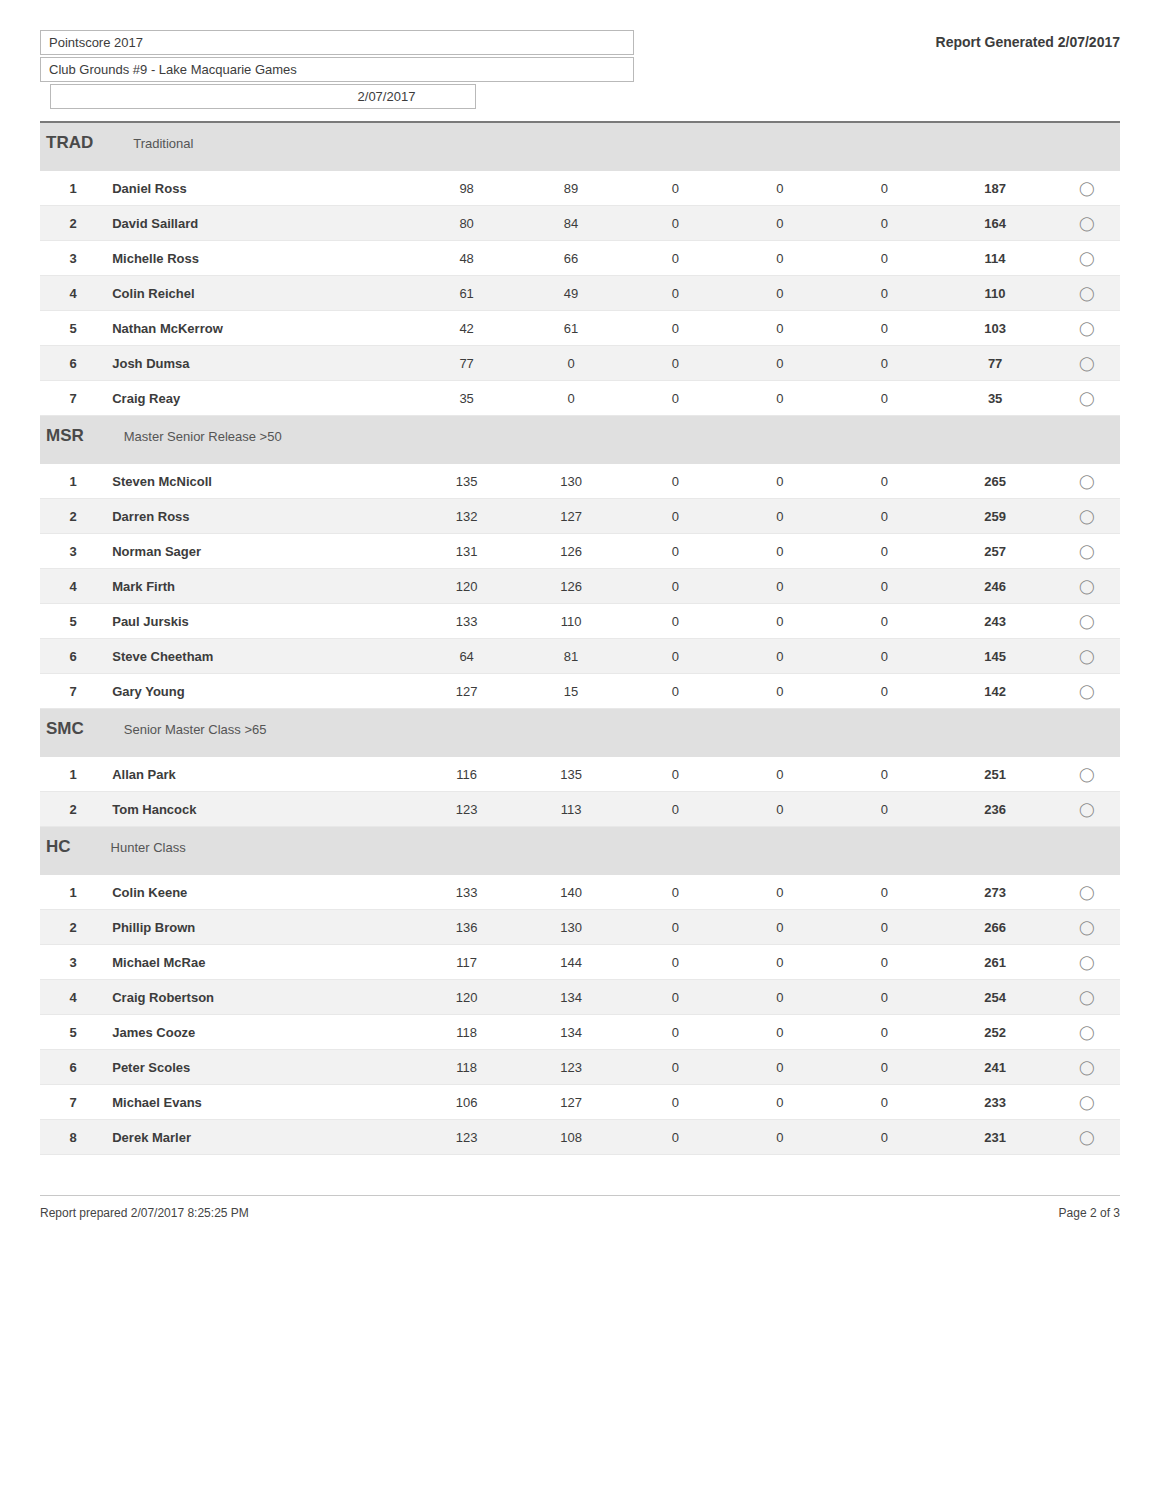Pointscore 2017
Club Grounds #9 - Lake Macquarie Games
2/07/2017
Report Generated 2/07/2017
| TRAD Traditional | |
| 1 | Daniel Ross | 98 | 89 | 0 | 0 | 0 | 187 | ◯ |
| 2 | David Saillard | 80 | 84 | 0 | 0 | 0 | 164 | ◯ |
| 3 | Michelle Ross | 48 | 66 | 0 | 0 | 0 | 114 | ◯ |
| 4 | Colin Reichel | 61 | 49 | 0 | 0 | 0 | 110 | ◯ |
| 5 | Nathan McKerrow | 42 | 61 | 0 | 0 | 0 | 103 | ◯ |
| 6 | Josh Dumsa | 77 | 0 | 0 | 0 | 0 | 77 | ◯ |
| 7 | Craig Reay | 35 | 0 | 0 | 0 | 0 | 35 | ◯ |
| MSR Master Senior Release >50 | |
| 1 | Steven McNicoll | 135 | 130 | 0 | 0 | 0 | 265 | ◯ |
| 2 | Darren Ross | 132 | 127 | 0 | 0 | 0 | 259 | ◯ |
| 3 | Norman Sager | 131 | 126 | 0 | 0 | 0 | 257 | ◯ |
| 4 | Mark Firth | 120 | 126 | 0 | 0 | 0 | 246 | ◯ |
| 5 | Paul Jurskis | 133 | 110 | 0 | 0 | 0 | 243 | ◯ |
| 6 | Steve Cheetham | 64 | 81 | 0 | 0 | 0 | 145 | ◯ |
| 7 | Gary Young | 127 | 15 | 0 | 0 | 0 | 142 | ◯ |
| SMC Senior Master Class >65 | |
| 1 | Allan Park | 116 | 135 | 0 | 0 | 0 | 251 | ◯ |
| 2 | Tom Hancock | 123 | 113 | 0 | 0 | 0 | 236 | ◯ |
| HC Hunter Class | |
| 1 | Colin Keene | 133 | 140 | 0 | 0 | 0 | 273 | ◯ |
| 2 | Phillip Brown | 136 | 130 | 0 | 0 | 0 | 266 | ◯ |
| 3 | Michael McRae | 117 | 144 | 0 | 0 | 0 | 261 | ◯ |
| 4 | Craig Robertson | 120 | 134 | 0 | 0 | 0 | 254 | ◯ |
| 5 | James Cooze | 118 | 134 | 0 | 0 | 0 | 252 | ◯ |
| 6 | Peter Scoles | 118 | 123 | 0 | 0 | 0 | 241 | ◯ |
| 7 | Michael Evans | 106 | 127 | 0 | 0 | 0 | 233 | ◯ |
| 8 | Derek Marler | 123 | 108 | 0 | 0 | 0 | 231 | ◯ |
Report prepared 2/07/2017 8:25:25 PM
Page 2 of 3